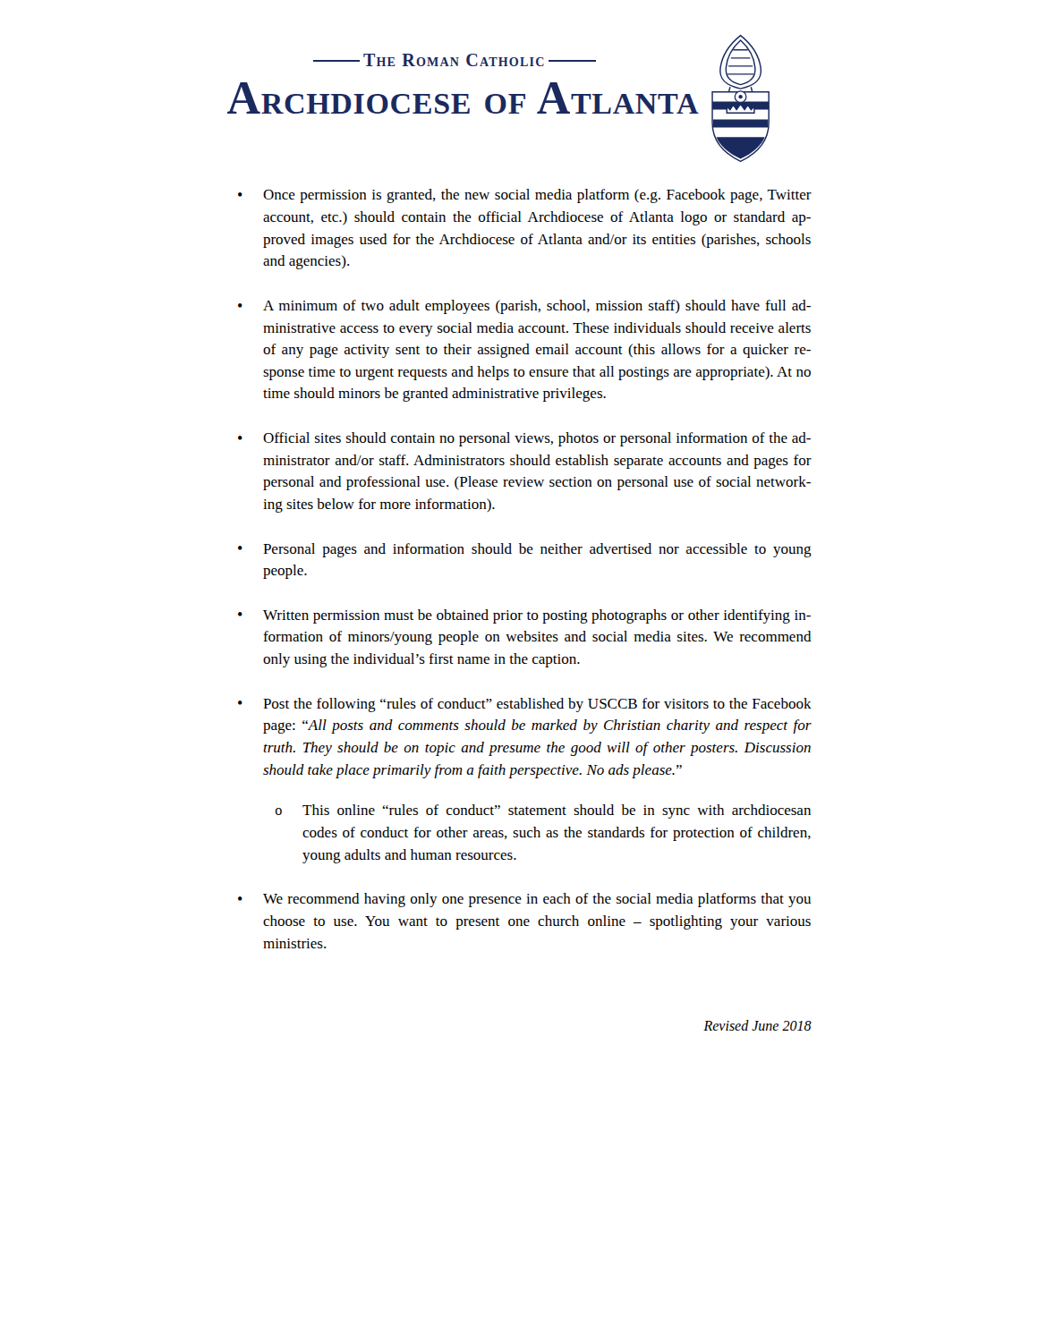The Roman Catholic
ARCHDIOCESE OF ATLANTA
Once permission is granted, the new social media platform (e.g. Facebook page, Twitter account, etc.) should contain the official Archdiocese of Atlanta logo or standard approved images used for the Archdiocese of Atlanta and/or its entities (parishes, schools and agencies).
A minimum of two adult employees (parish, school, mission staff) should have full administrative access to every social media account. These individuals should receive alerts of any page activity sent to their assigned email account (this allows for a quicker response time to urgent requests and helps to ensure that all postings are appropriate). At no time should minors be granted administrative privileges.
Official sites should contain no personal views, photos or personal information of the administrator and/or staff. Administrators should establish separate accounts and pages for personal and professional use. (Please review section on personal use of social networking sites below for more information).
Personal pages and information should be neither advertised nor accessible to young people.
Written permission must be obtained prior to posting photographs or other identifying information of minors/young people on websites and social media sites. We recommend only using the individual’s first name in the caption.
Post the following “rules of conduct” established by USCCB for visitors to the Facebook page: “All posts and comments should be marked by Christian charity and respect for truth. They should be on topic and presume the good will of other posters. Discussion should take place primarily from a faith perspective. No ads please.”
This online “rules of conduct” statement should be in sync with archdiocesan codes of conduct for other areas, such as the standards for protection of children, young adults and human resources.
We recommend having only one presence in each of the social media platforms that you choose to use. You want to present one church online – spotlighting your various ministries.
Revised June 2018